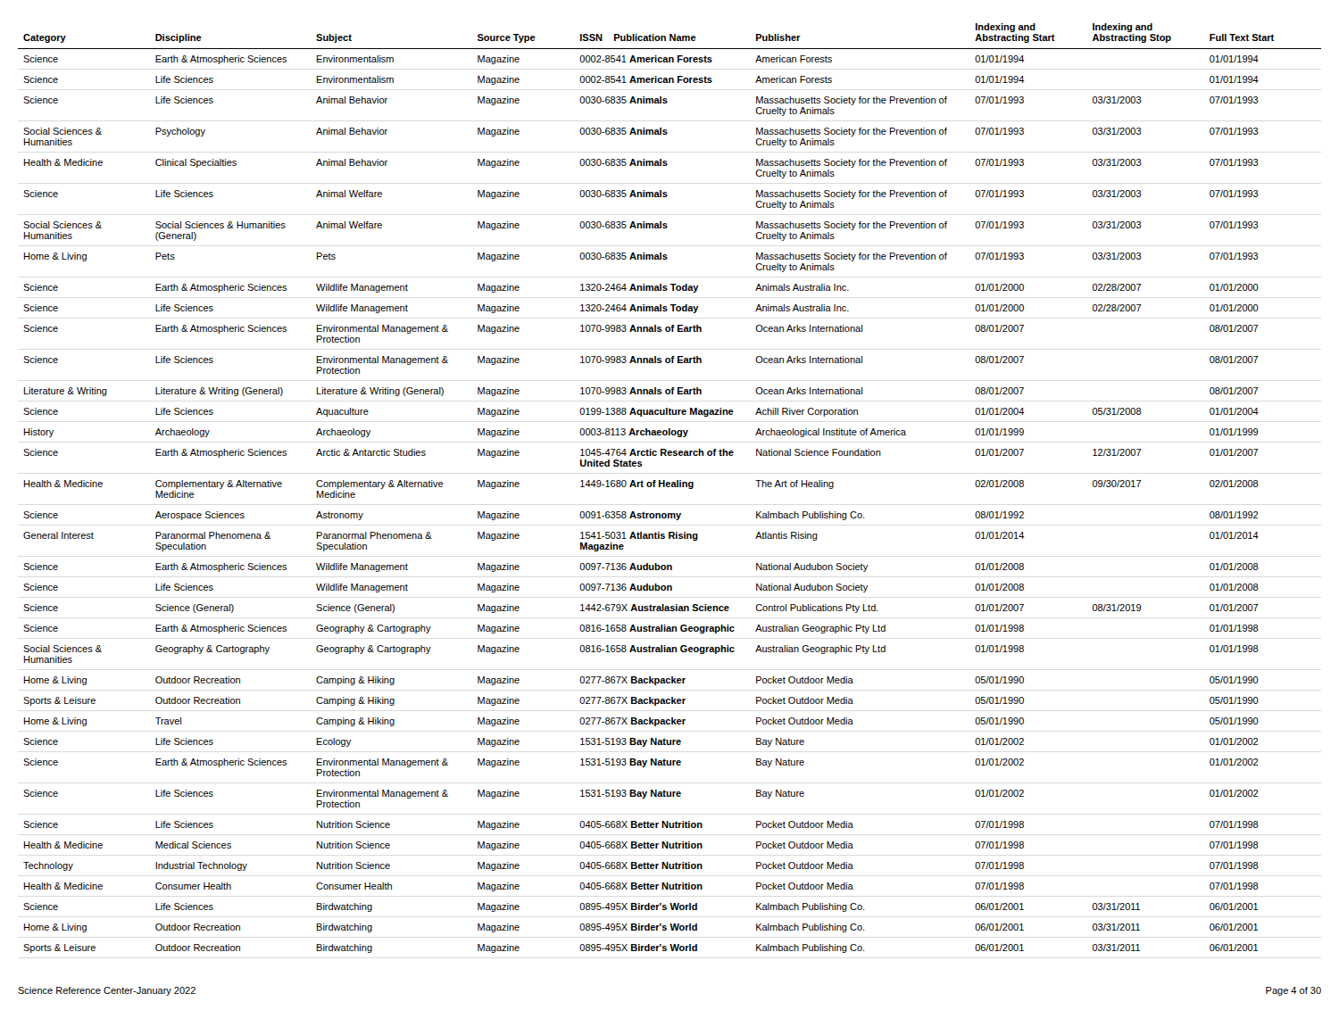| Category | Discipline | Subject | Source Type | ISSN Publication Name | Publisher | Indexing and Abstracting Start | Indexing and Abstracting Stop | Full Text Start |
| --- | --- | --- | --- | --- | --- | --- | --- | --- |
| Science | Earth & Atmospheric Sciences | Environmentalism | Magazine | 0002-8541 American Forests | American Forests | 01/01/1994 | | 01/01/1994 |
| Science | Life Sciences | Environmentalism | Magazine | 0002-8541 American Forests | American Forests | 01/01/1994 | | 01/01/1994 |
| Science | Life Sciences | Animal Behavior | Magazine | 0030-6835 Animals | Massachusetts Society for the Prevention of Cruelty to Animals | 07/01/1993 | 03/31/2003 | 07/01/1993 |
| Social Sciences & Humanities | Psychology | Animal Behavior | Magazine | 0030-6835 Animals | Massachusetts Society for the Prevention of Cruelty to Animals | 07/01/1993 | 03/31/2003 | 07/01/1993 |
| Health & Medicine | Clinical Specialties | Animal Behavior | Magazine | 0030-6835 Animals | Massachusetts Society for the Prevention of Cruelty to Animals | 07/01/1993 | 03/31/2003 | 07/01/1993 |
| Science | Life Sciences | Animal Welfare | Magazine | 0030-6835 Animals | Massachusetts Society for the Prevention of Cruelty to Animals | 07/01/1993 | 03/31/2003 | 07/01/1993 |
| Social Sciences & Humanities | Social Sciences & Humanities (General) | Animal Welfare | Magazine | 0030-6835 Animals | Massachusetts Society for the Prevention of Cruelty to Animals | 07/01/1993 | 03/31/2003 | 07/01/1993 |
| Home & Living | Pets | Pets | Magazine | 0030-6835 Animals | Massachusetts Society for the Prevention of Cruelty to Animals | 07/01/1993 | 03/31/2003 | 07/01/1993 |
| Science | Earth & Atmospheric Sciences | Wildlife Management | Magazine | 1320-2464 Animals Today | Animals Australia Inc. | 01/01/2000 | 02/28/2007 | 01/01/2000 |
| Science | Life Sciences | Wildlife Management | Magazine | 1320-2464 Animals Today | Animals Australia Inc. | 01/01/2000 | 02/28/2007 | 01/01/2000 |
| Science | Earth & Atmospheric Sciences | Environmental Management & Protection | Magazine | 1070-9983 Annals of Earth | Ocean Arks International | 08/01/2007 | | 08/01/2007 |
| Science | Life Sciences | Environmental Management & Protection | Magazine | 1070-9983 Annals of Earth | Ocean Arks International | 08/01/2007 | | 08/01/2007 |
| Literature & Writing | Literature & Writing (General) | Literature & Writing (General) | Magazine | 1070-9983 Annals of Earth | Ocean Arks International | 08/01/2007 | | 08/01/2007 |
| Science | Life Sciences | Aquaculture | Magazine | 0199-1388 Aquaculture Magazine | Achill River Corporation | 01/01/2004 | 05/31/2008 | 01/01/2004 |
| History | Archaeology | Archaeology | Magazine | 0003-8113 Archaeology | Archaeological Institute of America | 01/01/1999 | | 01/01/1999 |
| Science | Earth & Atmospheric Sciences | Arctic & Antarctic Studies | Magazine | 1045-4764 Arctic Research of the United States | National Science Foundation | 01/01/2007 | 12/31/2007 | 01/01/2007 |
| Health & Medicine | Complementary & Alternative Medicine | Complementary & Alternative Medicine | Magazine | 1449-1680 Art of Healing | The Art of Healing | 02/01/2008 | 09/30/2017 | 02/01/2008 |
| Science | Aerospace Sciences | Astronomy | Magazine | 0091-6358 Astronomy | Kalmbach Publishing Co. | 08/01/1992 | | 08/01/1992 |
| General Interest | Paranormal Phenomena & Speculation | Paranormal Phenomena & Speculation | Magazine | 1541-5031 Atlantis Rising Magazine | Atlantis Rising | 01/01/2014 | | 01/01/2014 |
| Science | Earth & Atmospheric Sciences | Wildlife Management | Magazine | 0097-7136 Audubon | National Audubon Society | 01/01/2008 | | 01/01/2008 |
| Science | Life Sciences | Wildlife Management | Magazine | 0097-7136 Audubon | National Audubon Society | 01/01/2008 | | 01/01/2008 |
| Science | Science (General) | Science (General) | Magazine | 1442-679X Australasian Science | Control Publications Pty Ltd. | 01/01/2007 | 08/31/2019 | 01/01/2007 |
| Science | Earth & Atmospheric Sciences | Geography & Cartography | Magazine | 0816-1658 Australian Geographic | Australian Geographic Pty Ltd | 01/01/1998 | | 01/01/1998 |
| Social Sciences & Humanities | Geography & Cartography | Geography & Cartography | Magazine | 0816-1658 Australian Geographic | Australian Geographic Pty Ltd | 01/01/1998 | | 01/01/1998 |
| Home & Living | Outdoor Recreation | Camping & Hiking | Magazine | 0277-867X Backpacker | Pocket Outdoor Media | 05/01/1990 | | 05/01/1990 |
| Sports & Leisure | Outdoor Recreation | Camping & Hiking | Magazine | 0277-867X Backpacker | Pocket Outdoor Media | 05/01/1990 | | 05/01/1990 |
| Home & Living | Travel | Camping & Hiking | Magazine | 0277-867X Backpacker | Pocket Outdoor Media | 05/01/1990 | | 05/01/1990 |
| Science | Life Sciences | Ecology | Magazine | 1531-5193 Bay Nature | Bay Nature | 01/01/2002 | | 01/01/2002 |
| Science | Earth & Atmospheric Sciences | Environmental Management & Protection | Magazine | 1531-5193 Bay Nature | Bay Nature | 01/01/2002 | | 01/01/2002 |
| Science | Life Sciences | Environmental Management & Protection | Magazine | 1531-5193 Bay Nature | Bay Nature | 01/01/2002 | | 01/01/2002 |
| Science | Life Sciences | Nutrition Science | Magazine | 0405-668X Better Nutrition | Pocket Outdoor Media | 07/01/1998 | | 07/01/1998 |
| Health & Medicine | Medical Sciences | Nutrition Science | Magazine | 0405-668X Better Nutrition | Pocket Outdoor Media | 07/01/1998 | | 07/01/1998 |
| Technology | Industrial Technology | Nutrition Science | Magazine | 0405-668X Better Nutrition | Pocket Outdoor Media | 07/01/1998 | | 07/01/1998 |
| Health & Medicine | Consumer Health | Consumer Health | Magazine | 0405-668X Better Nutrition | Pocket Outdoor Media | 07/01/1998 | | 07/01/1998 |
| Science | Life Sciences | Birdwatching | Magazine | 0895-495X Birder's World | Kalmbach Publishing Co. | 06/01/2001 | 03/31/2011 | 06/01/2001 |
| Home & Living | Outdoor Recreation | Birdwatching | Magazine | 0895-495X Birder's World | Kalmbach Publishing Co. | 06/01/2001 | 03/31/2011 | 06/01/2001 |
| Sports & Leisure | Outdoor Recreation | Birdwatching | Magazine | 0895-495X Birder's World | Kalmbach Publishing Co. | 06/01/2001 | 03/31/2011 | 06/01/2001 |
Science Reference Center-January 2022 Page 4 of 30